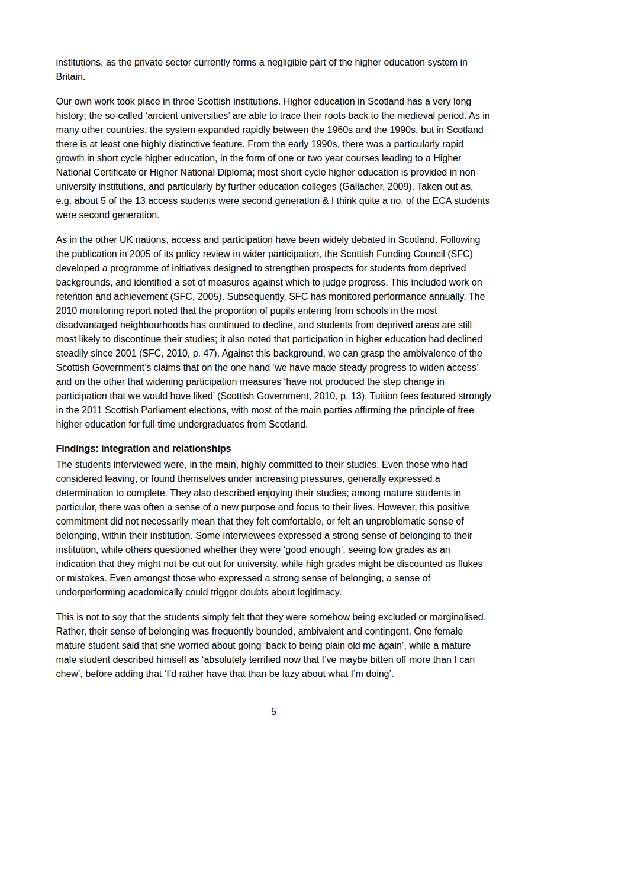institutions, as the private sector currently forms a negligible part of the higher education system in Britain.
Our own work took place in three Scottish institutions. Higher education in Scotland has a very long history; the so-called ‘ancient universities’ are able to trace their roots back to the medieval period. As in many other countries, the system expanded rapidly between the 1960s and the 1990s, but in Scotland there is at least one highly distinctive feature. From the early 1990s, there was a particularly rapid growth in short cycle higher education, in the form of one or two year courses leading to a Higher National Certificate or Higher National Diploma; most short cycle higher education is provided in non-university institutions, and particularly by further education colleges (Gallacher, 2009). Taken out as, e.g. about 5 of the 13 access students were second generation & I think quite a no. of the ECA students were second generation.
As in the other UK nations, access and participation have been widely debated in Scotland. Following the publication in 2005 of its policy review in wider participation, the Scottish Funding Council (SFC) developed a programme of initiatives designed to strengthen prospects for students from deprived backgrounds, and identified a set of measures against which to judge progress. This included work on retention and achievement (SFC, 2005). Subsequently, SFC has monitored performance annually. The 2010 monitoring report noted that the proportion of pupils entering from schools in the most disadvantaged neighbourhoods has continued to decline, and students from deprived areas are still most likely to discontinue their studies; it also noted that participation in higher education had declined steadily since 2001 (SFC, 2010, p. 47). Against this background, we can grasp the ambivalence of the Scottish Government’s claims that on the one hand ‘we have made steady progress to widen access’ and on the other that widening participation measures ‘have not produced the step change in participation that we would have liked’ (Scottish Government, 2010, p. 13). Tuition fees featured strongly in the 2011 Scottish Parliament elections, with most of the main parties affirming the principle of free higher education for full-time undergraduates from Scotland.
Findings: integration and relationships
The students interviewed were, in the main, highly committed to their studies. Even those who had considered leaving, or found themselves under increasing pressures, generally expressed a determination to complete. They also described enjoying their studies; among mature students in particular, there was often a sense of a new purpose and focus to their lives. However, this positive commitment did not necessarily mean that they felt comfortable, or felt an unproblematic sense of belonging, within their institution. Some interviewees expressed a strong sense of belonging to their institution, while others questioned whether they were ‘good enough’, seeing low grades as an indication that they might not be cut out for university, while high grades might be discounted as flukes or mistakes. Even amongst those who expressed a strong sense of belonging, a sense of underperforming academically could trigger doubts about legitimacy.
This is not to say that the students simply felt that they were somehow being excluded or marginalised. Rather, their sense of belonging was frequently bounded, ambivalent and contingent. One female mature student said that she worried about going ‘back to being plain old me again’, while a mature male student described himself as ‘absolutely terrified now that I’ve maybe bitten off more than I can chew’, before adding that ‘I’d rather have that than be lazy about what I’m doing’.
5